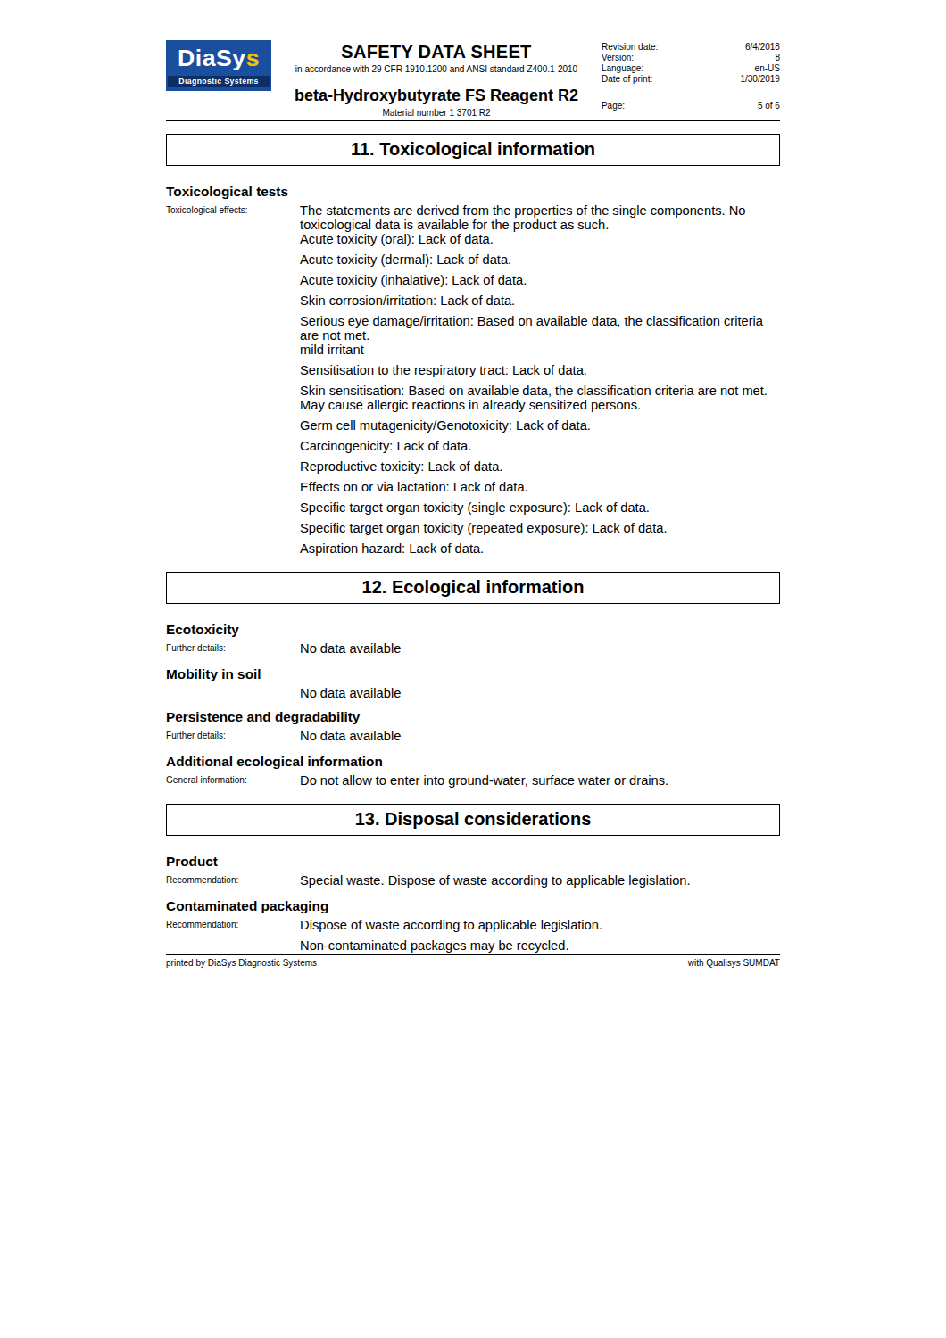DiaSys
Diagnostic Systems
SAFETY DATA SHEET
in accordance with 29 CFR 1910.1200 and ANSI standard Z400.1-2010
beta-Hydroxybutyrate FS Reagent R2
Material number 1 3701 R2
| Revision date: | 6/4/2018 |
| Version: | 8 |
| Language: | en-US |
| Date of print: | 1/30/2019 |
| Page: | 5 of 6 |
11. Toxicological information
Toxicological tests
Toxicological effects:
The statements are derived from the properties of the single components. No toxicological data is available for the product as such.
Acute toxicity (oral): Lack of data.
Acute toxicity (dermal): Lack of data.
Acute toxicity (inhalative): Lack of data.
Skin corrosion/irritation: Lack of data.
Serious eye damage/irritation: Based on available data, the classification criteria are not met.
mild irritant
Sensitisation to the respiratory tract: Lack of data.
Skin sensitisation: Based on available data, the classification criteria are not met.
May cause allergic reactions in already sensitized persons.
Germ cell mutagenicity/Genotoxicity: Lack of data.
Carcinogenicity: Lack of data.
Reproductive toxicity: Lack of data.
Effects on or via lactation: Lack of data.
Specific target organ toxicity (single exposure): Lack of data.
Specific target organ toxicity (repeated exposure): Lack of data.
Aspiration hazard: Lack of data.
12. Ecological information
Ecotoxicity
Further details:
No data available
Mobility in soil
No data available
Persistence and degradability
Further details:
No data available
Additional ecological information
General information:
Do not allow to enter into ground-water, surface water or drains.
13. Disposal considerations
Product
Recommendation:
Special waste. Dispose of waste according to applicable legislation.
Contaminated packaging
Recommendation:
Dispose of waste according to applicable legislation.
Non-contaminated packages may be recycled.
printed by DiaSys Diagnostic Systems
with Qualisys SUMDAT